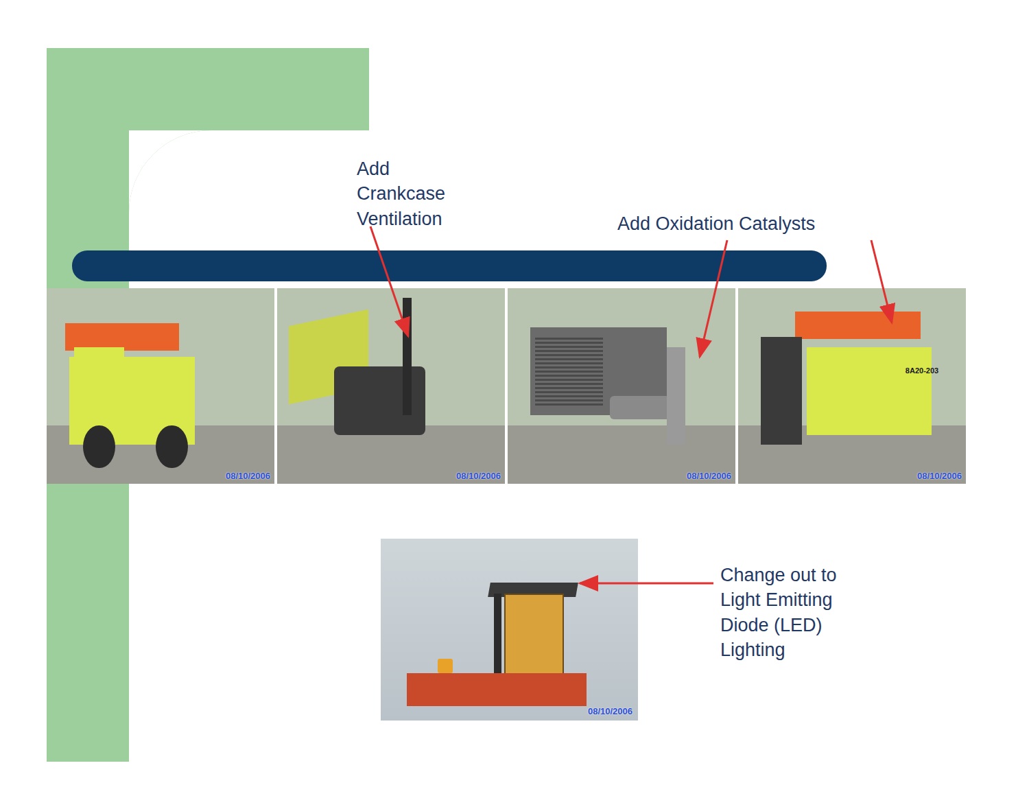Add
Crankcase
Ventilation
Add Oxidation Catalysts
Change out to
Light Emitting
Diode (LED)
Lighting
08/10/2006
08/10/2006
08/10/2006
8A20-203
08/10/2006
08/10/2006